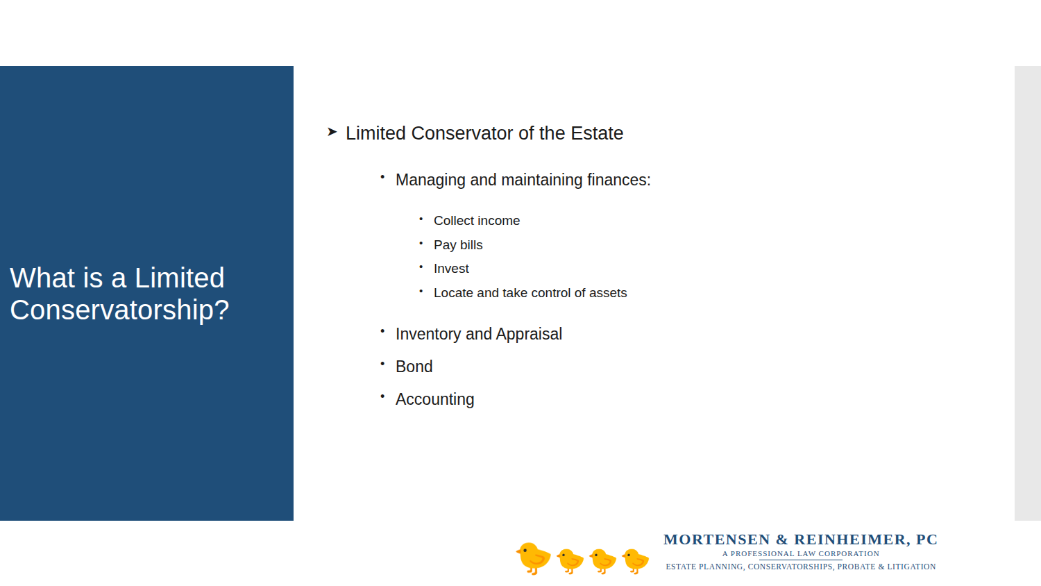What is a Limited Conservatorship?
Limited Conservator of the Estate
Managing and maintaining finances:
Collect income
Pay bills
Invest
Locate and take control of assets
Inventory and Appraisal
Bond
Accounting
🐤 🐤 🐤 🐤
MORTENSEN & REINHEIMER, PC
A PROFESSIONAL LAW CORPORATION
ESTATE PLANNING, CONSERVATORSHIPS, PROBATE & LITIGATION